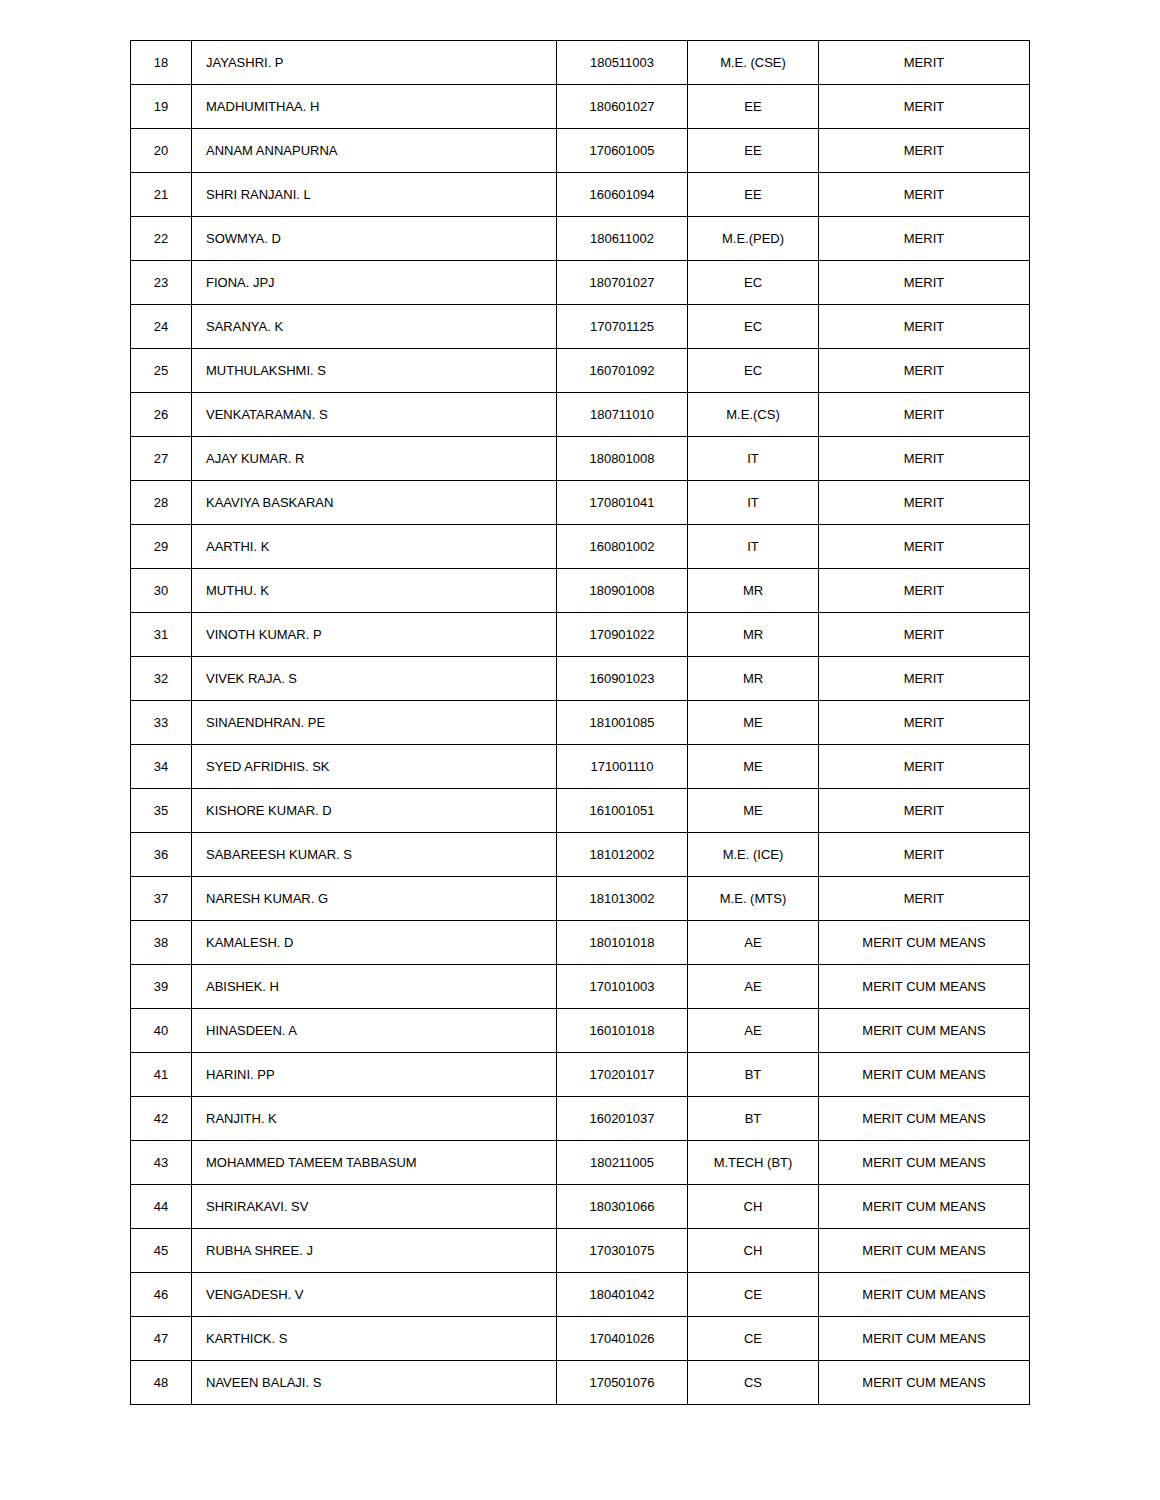| 18 | JAYASHRI. P | 180511003 | M.E. (CSE) | MERIT |
| 19 | MADHUMITHAA. H | 180601027 | EE | MERIT |
| 20 | ANNAM ANNAPURNA | 170601005 | EE | MERIT |
| 21 | SHRI RANJANI. L | 160601094 | EE | MERIT |
| 22 | SOWMYA. D | 180611002 | M.E.(PED) | MERIT |
| 23 | FIONA. JPJ | 180701027 | EC | MERIT |
| 24 | SARANYA. K | 170701125 | EC | MERIT |
| 25 | MUTHULAKSHMI. S | 160701092 | EC | MERIT |
| 26 | VENKATARAMAN. S | 180711010 | M.E.(CS) | MERIT |
| 27 | AJAY KUMAR. R | 180801008 | IT | MERIT |
| 28 | KAAVIYA BASKARAN | 170801041 | IT | MERIT |
| 29 | AARTHI. K | 160801002 | IT | MERIT |
| 30 | MUTHU. K | 180901008 | MR | MERIT |
| 31 | VINOTH KUMAR. P | 170901022 | MR | MERIT |
| 32 | VIVEK RAJA. S | 160901023 | MR | MERIT |
| 33 | SINAENDHRAN. PE | 181001085 | ME | MERIT |
| 34 | SYED AFRIDHIS. SK | 171001110 | ME | MERIT |
| 35 | KISHORE KUMAR. D | 161001051 | ME | MERIT |
| 36 | SABAREESH KUMAR. S | 181012002 | M.E. (ICE) | MERIT |
| 37 | NARESH KUMAR. G | 181013002 | M.E. (MTS) | MERIT |
| 38 | KAMALESH. D | 180101018 | AE | MERIT CUM MEANS |
| 39 | ABISHEK. H | 170101003 | AE | MERIT CUM MEANS |
| 40 | HINASDEEN. A | 160101018 | AE | MERIT CUM MEANS |
| 41 | HARINI. PP | 170201017 | BT | MERIT CUM MEANS |
| 42 | RANJITH. K | 160201037 | BT | MERIT CUM MEANS |
| 43 | MOHAMMED TAMEEM TABBASUM | 180211005 | M.TECH (BT) | MERIT CUM MEANS |
| 44 | SHRIRAKAVI. SV | 180301066 | CH | MERIT CUM MEANS |
| 45 | RUBHA SHREE. J | 170301075 | CH | MERIT CUM MEANS |
| 46 | VENGADESH. V | 180401042 | CE | MERIT CUM MEANS |
| 47 | KARTHICK. S | 170401026 | CE | MERIT CUM MEANS |
| 48 | NAVEEN BALAJI. S | 170501076 | CS | MERIT CUM MEANS |